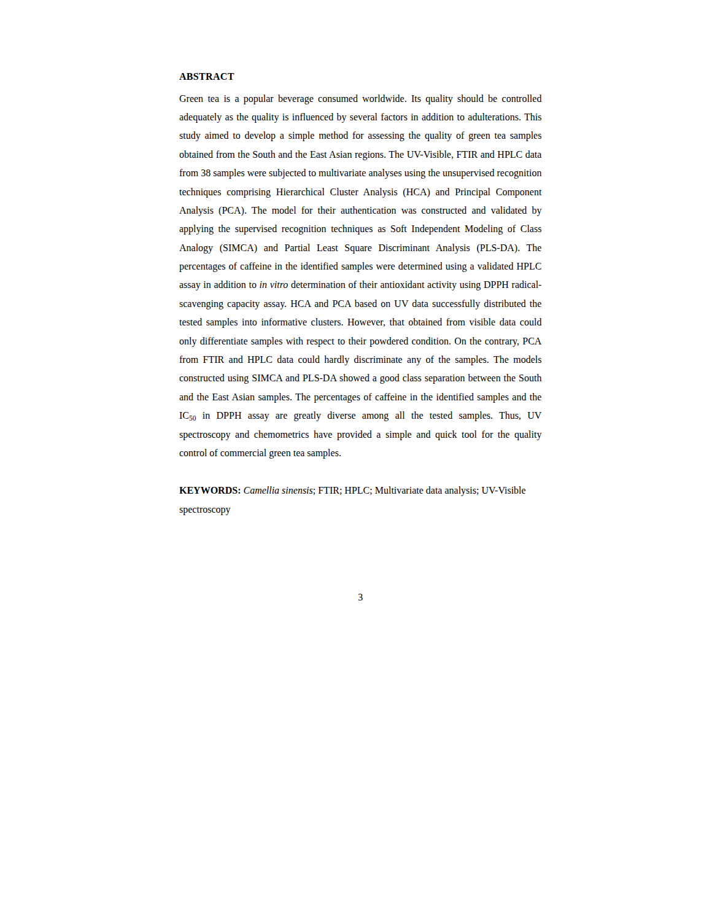ABSTRACT
Green tea is a popular beverage consumed worldwide. Its quality should be controlled adequately as the quality is influenced by several factors in addition to adulterations. This study aimed to develop a simple method for assessing the quality of green tea samples obtained from the South and the East Asian regions. The UV-Visible, FTIR and HPLC data from 38 samples were subjected to multivariate analyses using the unsupervised recognition techniques comprising Hierarchical Cluster Analysis (HCA) and Principal Component Analysis (PCA). The model for their authentication was constructed and validated by applying the supervised recognition techniques as Soft Independent Modeling of Class Analogy (SIMCA) and Partial Least Square Discriminant Analysis (PLS-DA). The percentages of caffeine in the identified samples were determined using a validated HPLC assay in addition to in vitro determination of their antioxidant activity using DPPH radical-scavenging capacity assay. HCA and PCA based on UV data successfully distributed the tested samples into informative clusters. However, that obtained from visible data could only differentiate samples with respect to their powdered condition. On the contrary, PCA from FTIR and HPLC data could hardly discriminate any of the samples. The models constructed using SIMCA and PLS-DA showed a good class separation between the South and the East Asian samples. The percentages of caffeine in the identified samples and the IC50 in DPPH assay are greatly diverse among all the tested samples. Thus, UV spectroscopy and chemometrics have provided a simple and quick tool for the quality control of commercial green tea samples.
KEYWORDS: Camellia sinensis; FTIR; HPLC; Multivariate data analysis; UV-Visible spectroscopy
3